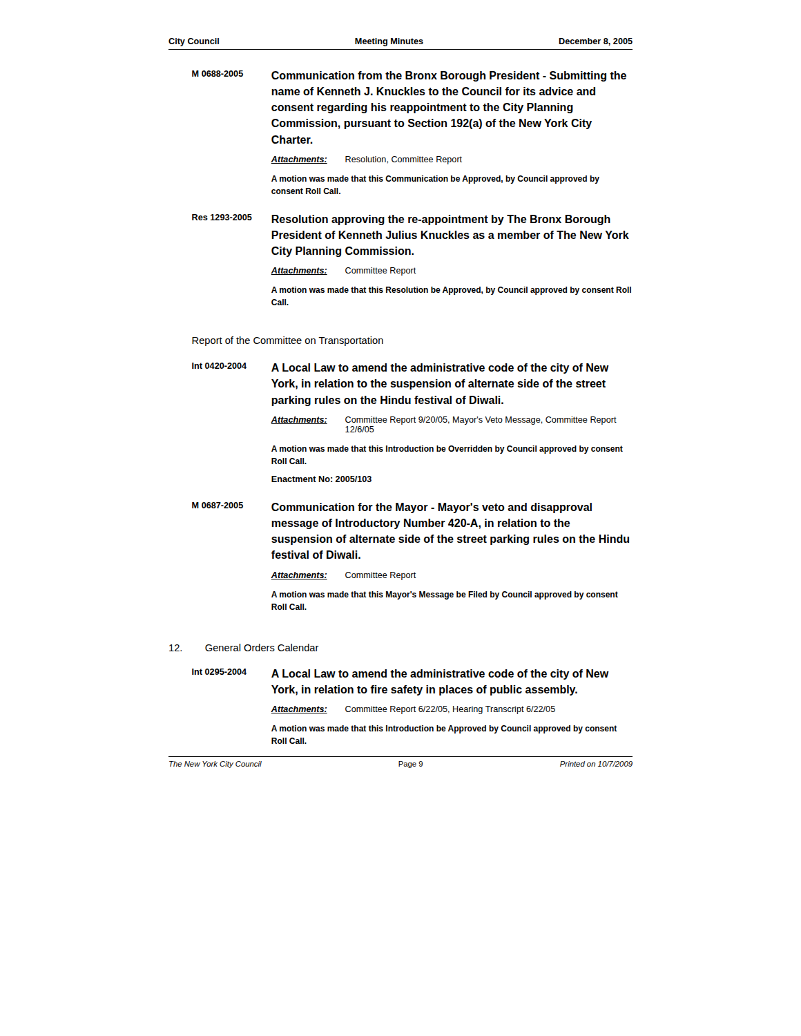City Council
Meeting Minutes
December 8, 2005
M 0688-2005
Communication from the Bronx Borough President - Submitting the name of Kenneth J. Knuckles to the Council for its advice and consent regarding his reappointment to the City Planning Commission, pursuant to Section 192(a) of the New York City Charter.
Attachments: Resolution, Committee Report
A motion was made that this Communication be Approved, by Council approved by consent Roll Call.
Res 1293-2005
Resolution approving the re-appointment by The Bronx Borough President of Kenneth Julius Knuckles as a member of The New York City Planning Commission.
Attachments: Committee Report
A motion was made that this Resolution be Approved, by Council approved by consent Roll Call.
Report of the Committee on Transportation
Int 0420-2004
A Local Law to amend the administrative code of the city of New York, in relation to the suspension of alternate side of the street parking rules on the Hindu festival of Diwali.
Attachments: Committee Report 9/20/05, Mayor's Veto Message, Committee Report 12/6/05
A motion was made that this Introduction be Overridden by Council approved by consent Roll Call.
Enactment No: 2005/103
M 0687-2005
Communication for the Mayor - Mayor's veto and disapproval message of Introductory Number 420-A, in relation to the suspension of alternate side of the street parking rules on the Hindu festival of Diwali.
Attachments: Committee Report
A motion was made that this Mayor's Message be Filed by Council approved by consent Roll Call.
12.
General Orders Calendar
Int 0295-2004
A Local Law to amend the administrative code of the city of New York, in relation to fire safety in places of public assembly.
Attachments: Committee Report 6/22/05, Hearing Transcript 6/22/05
A motion was made that this Introduction be Approved by Council approved by consent Roll Call.
The New York City Council
Page 9
Printed on 10/7/2009